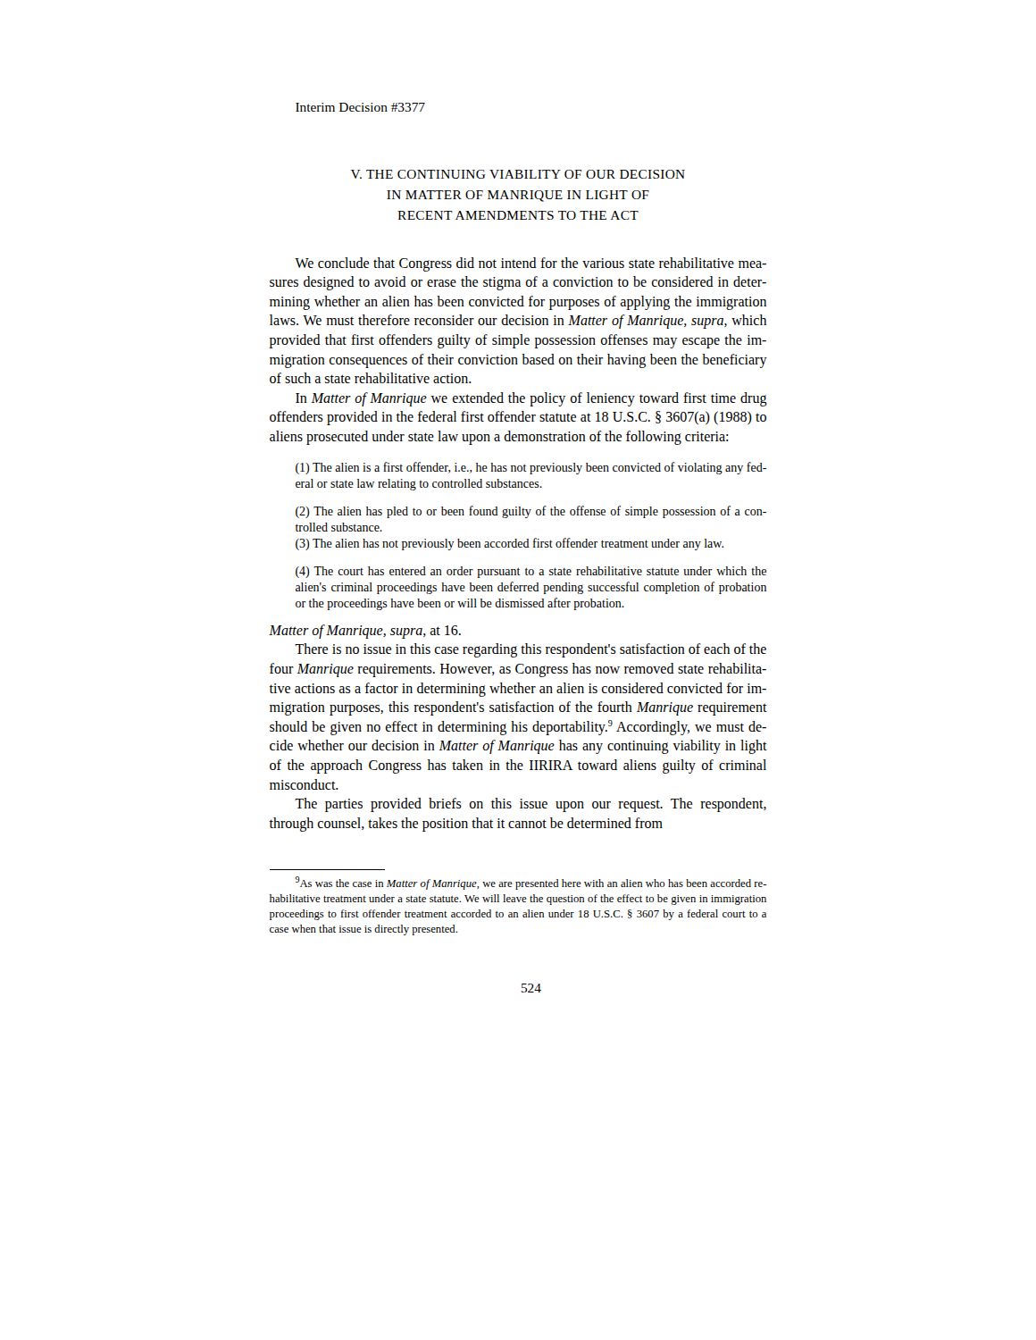Interim Decision #3377
V. The Continuing Viability of Our Decision
in Matter of Manrique in Light of
Recent Amendments to the Act
We conclude that Congress did not intend for the various state rehabilitative measures designed to avoid or erase the stigma of a conviction to be considered in determining whether an alien has been convicted for purposes of applying the immigration laws. We must therefore reconsider our decision in Matter of Manrique, supra, which provided that first offenders guilty of simple possession offenses may escape the immigration consequences of their conviction based on their having been the beneficiary of such a state rehabilitative action.
In Matter of Manrique we extended the policy of leniency toward first time drug offenders provided in the federal first offender statute at 18 U.S.C. § 3607(a) (1988) to aliens prosecuted under state law upon a demonstration of the following criteria:
(1) The alien is a first offender, i.e., he has not previously been convicted of violating any federal or state law relating to controlled substances.
(2) The alien has pled to or been found guilty of the offense of simple possession of a controlled substance.
(3) The alien has not previously been accorded first offender treatment under any law.
(4) The court has entered an order pursuant to a state rehabilitative statute under which the alien's criminal proceedings have been deferred pending successful completion of probation or the proceedings have been or will be dismissed after probation.
Matter of Manrique, supra, at 16.
There is no issue in this case regarding this respondent's satisfaction of each of the four Manrique requirements. However, as Congress has now removed state rehabilitative actions as a factor in determining whether an alien is considered convicted for immigration purposes, this respondent's satisfaction of the fourth Manrique requirement should be given no effect in determining his deportability.9 Accordingly, we must decide whether our decision in Matter of Manrique has any continuing viability in light of the approach Congress has taken in the IIRIRA toward aliens guilty of criminal misconduct.
The parties provided briefs on this issue upon our request. The respondent, through counsel, takes the position that it cannot be determined from
9As was the case in Matter of Manrique, we are presented here with an alien who has been accorded rehabilitative treatment under a state statute. We will leave the question of the effect to be given in immigration proceedings to first offender treatment accorded to an alien under 18 U.S.C. § 3607 by a federal court to a case when that issue is directly presented.
524